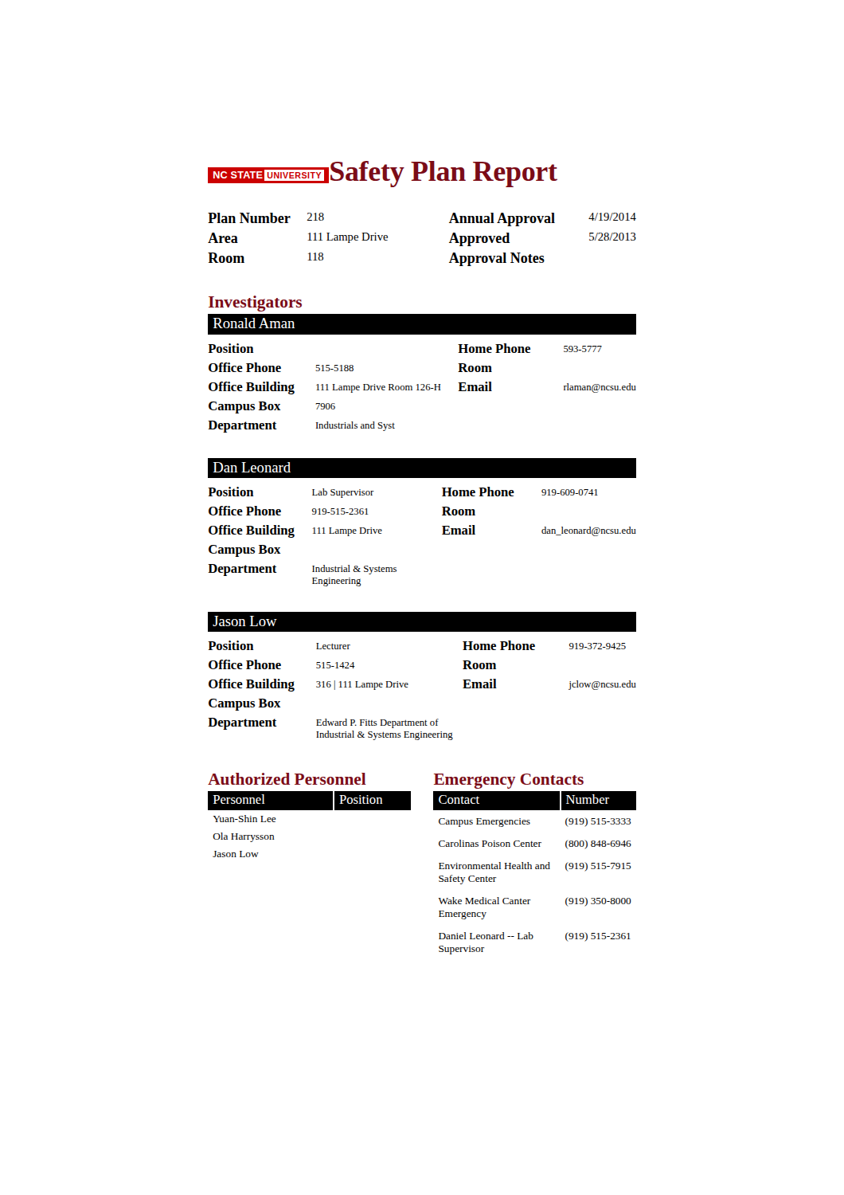NC STATE UNIVERSITY
Safety Plan Report
| Plan Number | 218 | Annual Approval | 4/19/2014 |
| Area | 111 Lampe Drive | Approved | 5/28/2013 |
| Room | 118 | Approval Notes | |
Investigators
Ronald Aman
| Position | | Home Phone | 593-5777 |
| Office Phone | 515-5188 | Room | |
| Office Building | 111 Lampe Drive Room 126-H | Email | rlaman@ncsu.edu |
| Campus Box | 7906 | | |
| Department | Industrials and Syst | | |
Dan Leonard
| Position | Lab Supervisor | Home Phone | 919-609-0741 |
| Office Phone | 919-515-2361 | Room | |
| Office Building | 111 Lampe Drive | Email | dan_leonard@ncsu.edu |
| Campus Box | | | |
| Department | Industrial & Systems Engineering | | |
Jason Low
| Position | Lecturer | Home Phone | 919-372-9425 |
| Office Phone | 515-1424 | Room | |
| Office Building | 316 / 111 Lampe Drive | Email | jclow@ncsu.edu |
| Campus Box | | | |
| Department | Edward P. Fitts Department of Industrial & Systems Engineering | | |
Authorized Personnel
| Personnel | Position |
| --- | --- |
| Yuan-Shin Lee | |
| Ola Harrysson | |
| Jason Low | |
Emergency Contacts
| Contact | Number |
| --- | --- |
| Campus Emergencies | (919) 515-3333 |
| Carolinas Poison Center | (800) 848-6946 |
| Environmental Health and Safety Center | (919) 515-7915 |
| Wake Medical Canter Emergency | (919) 350-8000 |
| Daniel Leonard -- Lab Supervisor | (919) 515-2361 |